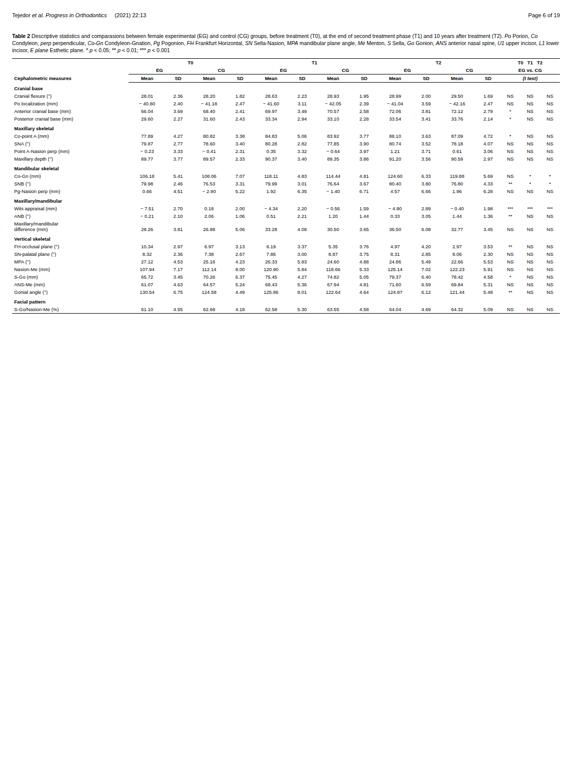Tejedor et al. Progress in Orthodontics (2021) 22:13
Page 6 of 19
Table 2 Descriptive statistics and comparasions between female experimental (EG) and control (CG) groups, before treatment (T0), at the end of second treatment phase (T1) and 10 years after treatment (T2). Po Porion, Co Condyleon, perp perpendicular, Co-Gn Condyleon-Gnation, Pg Pogonion, FH Frankfurt Horizontal, SN Sella-Nasion, MPA mandibular plane angle, Me Menton, S Sella, Go Gonion, ANS anterior nasal spine, U1 upper incisor, L1 lower incisor, E plane Esthetic plane. * p < 0.05; ** p < 0.01; *** p < 0.001
| Cephalometric measures | T0 | T1 | T2 | T0 T1 T2 |
| --- | --- | --- | --- | --- |
| EG | CG | EG | CG | EG | CG | EG vs. CG |
| Mean | SD | Mean | SD | Mean | SD | Mean | SD | Mean | SD | Mean | SD | (t test) |
| Cranial base |
| Cranial flexure (°) | 28.01 | 2.36 | 28.20 | 1.82 | 28.63 | 2.23 | 28.93 | 1.95 | 28.99 | 2.00 | 29.50 | 1.69 | NS | NS | NS |
| Po localization (mm) | − 40.80 | 2.40 | − 41.18 | 2.47 | − 41.60 | 3.11 | − 42.05 | 2.39 | − 41.04 | 3.59 | − 42.16 | 2.47 | NS | NS | NS |
| Anterior cranial base (mm) | 66.04 | 3.69 | 68.40 | 2.41 | 69.97 | 3.48 | 70.57 | 2.58 | 72.06 | 3.81 | 72.12 | 2.79 | * | NS | NS |
| Posterior cranial base (mm) | 29.60 | 2.27 | 31.60 | 2.43 | 33.34 | 2.94 | 33.10 | 2.28 | 33.54 | 3.41 | 33.76 | 2.14 | * | NS | NS |
| Maxillary skeletal |
| Co-point A (mm) | 77.89 | 4.27 | 80.82 | 3.38 | 84.83 | 5.06 | 83.92 | 3.77 | 88.10 | 3.63 | 87.09 | 4.72 | * | NS | NS |
| SNA (°) | 79.87 | 2.77 | 78.60 | 3.40 | 80.28 | 2.82 | 77.85 | 3.90 | 80.74 | 3.52 | 78.18 | 4.07 | NS | NS | NS |
| Point A-Nasion perp (mm) | − 0.23 | 3.33 | − 0.41 | 2.31 | 0.35 | 3.32 | − 0.64 | 3.97 | 1.21 | 3.71 | 0.61 | 3.06 | NS | NS | NS |
| Maxillary depth (°) | 89.77 | 3.77 | 89.57 | 2.33 | 90.37 | 3.40 | 89.35 | 3.86 | 91.20 | 3.56 | 90.59 | 2.97 | NS | NS | NS |
| Mandibular skeletal |
| Co-Gn (mm) | 106.18 | 5.41 | 108.06 | 7.07 | 118.11 | 4.83 | 114.44 | 4.81 | 124.60 | 6.33 | 119.88 | 5.69 | NS | * | * |
| SNB (°) | 79.98 | 2.46 | 76.53 | 3.31 | 79.99 | 3.01 | 76.64 | 3.67 | 80.40 | 3.80 | 76.80 | 4.33 | ** | * | * |
| Pg-Nasion perp (mm) | 0.66 | 4.51 | − 2.90 | 5.22 | 1.92 | 6.35 | − 1.40 | 6.71 | 4.57 | 6.66 | 1.96 | 6.28 | NS | NS | NS |
| Maxillary/mandibular |
| Wits appraisal (mm) | − 7.51 | 2.70 | 0.18 | 2.00 | − 4.34 | 2.20 | − 0.56 | 1.59 | − 4.80 | 2.89 | − 0.40 | 1.98 | *** | *** | *** |
| ANB (°) | − 0.21 | 2.10 | 2.06 | 1.06 | 0.51 | 2.21 | 1.20 | 1.44 | 0.33 | 3.05 | 1.44 | 1.36 | ** | NS | NS |
| Maxillary/mandibular difference (mm) | 28.26 | 3.81 | 26.88 | 5.06 | 33.28 | 4.08 | 30.50 | 3.65 | 36.50 | 6.08 | 32.77 | 3.45 | NS | NS | NS |
| Vertical skeletal |
| FH-occlusal plane (°) | 10.34 | 2.97 | 6.97 | 3.13 | 6.19 | 3.37 | 5.35 | 3.76 | 4.97 | 4.20 | 2.97 | 3.53 | ** | NS | NS |
| SN-palatal plane (°) | 8.32 | 2.36 | 7.38 | 2.67 | 7.86 | 3.00 | 8.87 | 3.75 | 8.31 | 2.85 | 8.06 | 2.30 | NS | NS | NS |
| MPA (°) | 27.12 | 4.53 | 25.16 | 4.23 | 26.33 | 5.83 | 24.60 | 4.88 | 24.86 | 5.49 | 22.66 | 5.53 | NS | NS | NS |
| Nasion-Me (mm) | 107.94 | 7.17 | 112.14 | 8.00 | 120.90 | 5.84 | 118.66 | 5.33 | 125.14 | 7.02 | 122.23 | 5.91 | NS | NS | NS |
| S-Go (mm) | 65.72 | 3.45 | 70.26 | 6.37 | 75.45 | 4.27 | 74.82 | 5.05 | 79.37 | 6.40 | 78.42 | 4.58 | * | NS | NS |
| ANS-Me (mm) | 61.07 | 4.63 | 64.57 | 5.24 | 68.43 | 5.36 | 67.94 | 4.81 | 71.60 | 6.59 | 69.84 | 5.31 | NS | NS | NS |
| Gonial angle (°) | 130.54 | 6.75 | 124.58 | 4.49 | 125.86 | 8.01 | 122.64 | 4.64 | 124.87 | 6.12 | 121.44 | 5.48 | ** | NS | NS |
| Facial pattern |
| S-Go/Nasion-Me (%) | 61.10 | 4.55 | 62.68 | 4.18 | 62.58 | 5.30 | 63.55 | 4.58 | 64.04 | 4.69 | 64.32 | 5.09 | NS | NS | NS |